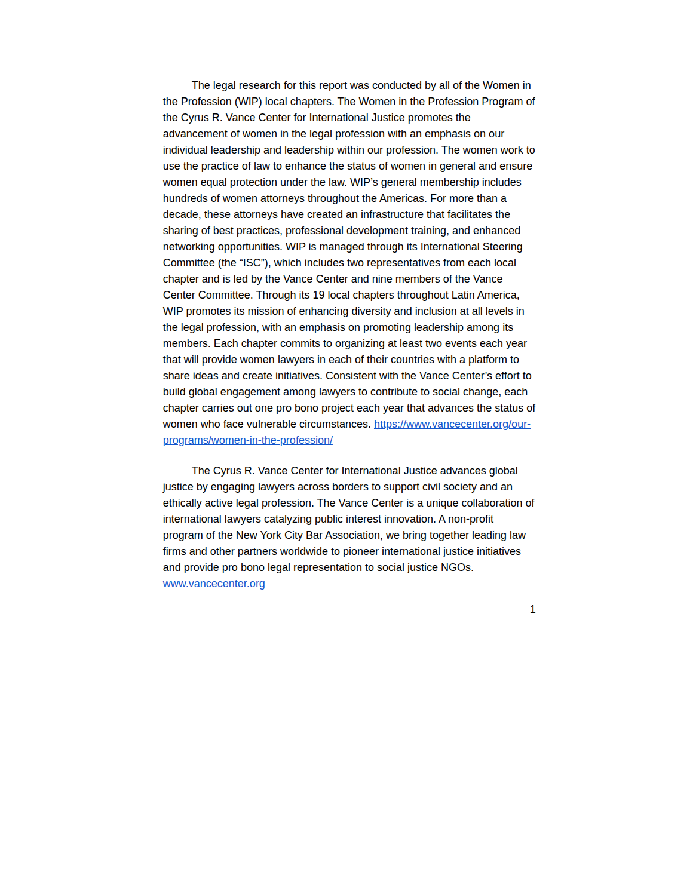The legal research for this report was conducted by all of the Women in the Profession (WIP) local chapters. The Women in the Profession Program of the Cyrus R. Vance Center for International Justice promotes the advancement of women in the legal profession with an emphasis on our individual leadership and leadership within our profession. The women work to use the practice of law to enhance the status of women in general and ensure women equal protection under the law. WIP’s general membership includes hundreds of women attorneys throughout the Americas. For more than a decade, these attorneys have created an infrastructure that facilitates the sharing of best practices, professional development training, and enhanced networking opportunities. WIP is managed through its International Steering Committee (the “ISC”), which includes two representatives from each local chapter and is led by the Vance Center and nine members of the Vance Center Committee. Through its 19 local chapters throughout Latin America, WIP promotes its mission of enhancing diversity and inclusion at all levels in the legal profession, with an emphasis on promoting leadership among its members. Each chapter commits to organizing at least two events each year that will provide women lawyers in each of their countries with a platform to share ideas and create initiatives. Consistent with the Vance Center’s effort to build global engagement among lawyers to contribute to social change, each chapter carries out one pro bono project each year that advances the status of women who face vulnerable circumstances. https://www.vancecenter.org/our-programs/women-in-the-profession/
The Cyrus R. Vance Center for International Justice advances global justice by engaging lawyers across borders to support civil society and an ethically active legal profession. The Vance Center is a unique collaboration of international lawyers catalyzing public interest innovation. A non-profit program of the New York City Bar Association, we bring together leading law firms and other partners worldwide to pioneer international justice initiatives and provide pro bono legal representation to social justice NGOs. www.vancecenter.org
1